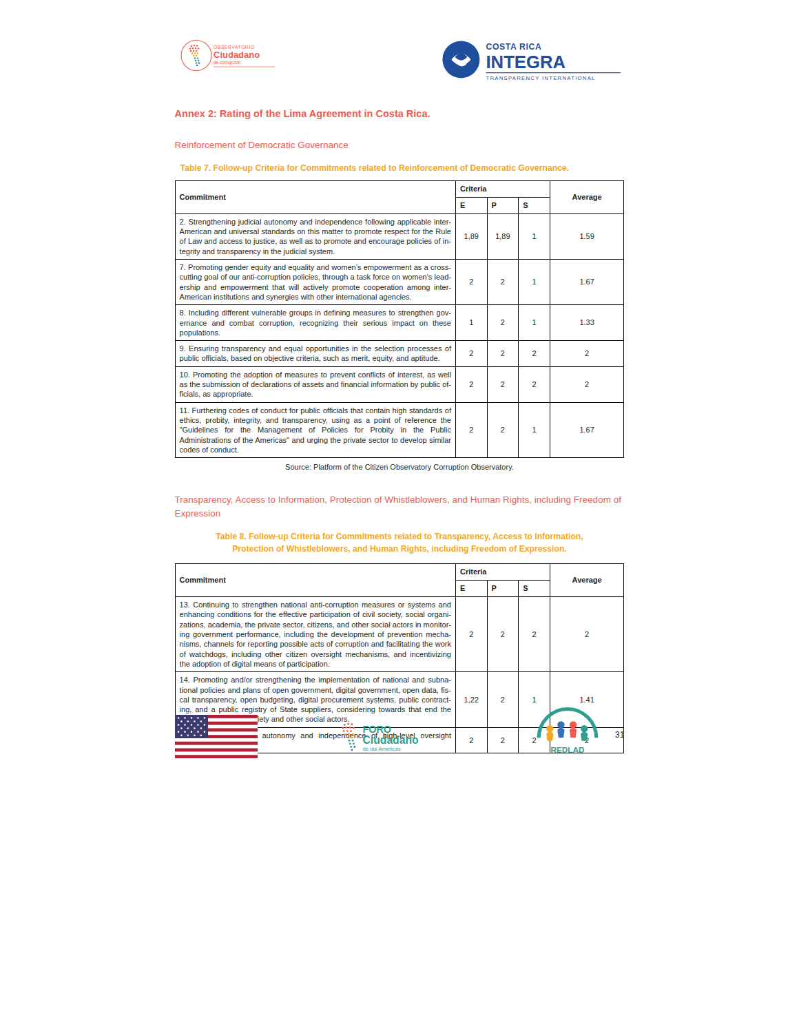OBSERVATORIO Ciudadano de corrupción
COSTA RICA INTEGRA TRANSPARENCY INTERNATIONAL
Annex 2: Rating of the Lima Agreement in Costa Rica.
Reinforcement of Democratic Governance
Table 7. Follow-up Criteria for Commitments related to Reinforcement of Democratic Governance.
| Commitment | Criteria | Average |
| --- | --- | --- |
| E | P | S |
| 2. Strengthening judicial autonomy and independence following applicable inter-American and universal standards on this matter to promote respect for the Rule of Law and access to justice, as well as to promote and encourage policies of integrity and transparency in the judicial system. | 1,89 | 1,89 | 1 | 1.59 |
| 7. Promoting gender equity and equality and women’s empowerment as a cross-cutting goal of our anti-corruption policies, through a task force on women's leadership and empowerment that will actively promote cooperation among inter-American institutions and synergies with other international agencies. | 2 | 2 | 1 | 1.67 |
| 8. Including different vulnerable groups in defining measures to strengthen governance and combat corruption, recognizing their serious impact on these populations. | 1 | 2 | 1 | 1.33 |
| 9. Ensuring transparency and equal opportunities in the selection processes of public officials, based on objective criteria, such as merit, equity, and aptitude. | 2 | 2 | 2 | 2 |
| 10. Promoting the adoption of measures to prevent conflicts of interest, as well as the submission of declarations of assets and financial information by public officials, as appropriate. | 2 | 2 | 2 | 2 |
| 11. Furthering codes of conduct for public officials that contain high standards of ethics, probity, integrity, and transparency, using as a point of reference the "Guidelines for the Management of Policies for Probity in the Public Administrations of the Americas" and urging the private sector to develop similar codes of conduct. | 2 | 2 | 1 | 1.67 |
Source: Platform of the Citizen Observatory Corruption Observatory.
Transparency, Access to Information, Protection of Whistleblowers, and Human Rights, including Freedom of Expression
Table 8. Follow-up Criteria for Commitments related to Transparency, Access to Information, Protection of Whistleblowers, and Human Rights, including Freedom of Expression.
| Commitment | Criteria | Average |
| --- | --- | --- |
| E | P | S |
| 13. Continuing to strengthen national anti-corruption measures or systems and enhancing conditions for the effective participation of civil society, social organizations, academia, the private sector, citizens, and other social actors in monitoring government performance, including the development of prevention mechanisms, channels for reporting possible acts of corruption and facilitating the work of watchdogs, including other citizen oversight mechanisms, and incentivizing the adoption of digital means of participation. | 2 | 2 | 2 | 2 |
| 14. Promoting and/or strengthening the implementation of national and subnational policies and plans of open government, digital government, open data, fiscal transparency, open budgeting, digital procurement systems, public contracting, and a public registry of State suppliers, considering towards that end the participation of civil society and other social actors. | 1,22 | 2 | 1 | 1.41 |
| 15. Consolidating the autonomy and independence of high-level oversight bodies. | 2 | 2 | 2 | 2 |
FORO Ciudadano de las Américas
REDLAD
31